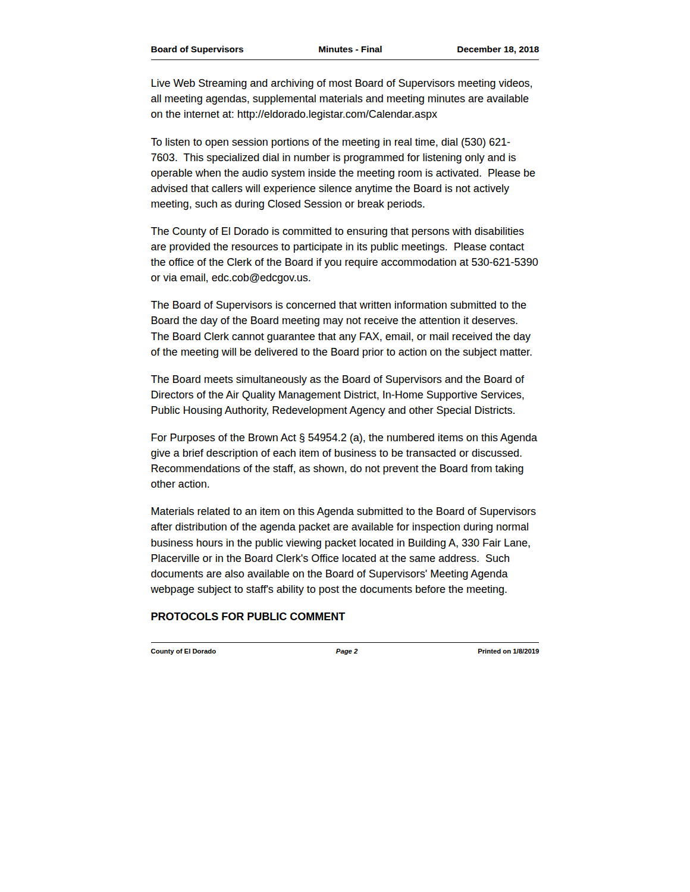Board of Supervisors
Minutes - Final
December 18, 2018
Live Web Streaming and archiving of most Board of Supervisors meeting videos, all meeting agendas, supplemental materials and meeting minutes are available on the internet at: http://eldorado.legistar.com/Calendar.aspx
To listen to open session portions of the meeting in real time, dial (530) 621-7603. This specialized dial in number is programmed for listening only and is operable when the audio system inside the meeting room is activated. Please be advised that callers will experience silence anytime the Board is not actively meeting, such as during Closed Session or break periods.
The County of El Dorado is committed to ensuring that persons with disabilities are provided the resources to participate in its public meetings. Please contact the office of the Clerk of the Board if you require accommodation at 530-621-5390 or via email, edc.cob@edcgov.us.
The Board of Supervisors is concerned that written information submitted to the Board the day of the Board meeting may not receive the attention it deserves. The Board Clerk cannot guarantee that any FAX, email, or mail received the day of the meeting will be delivered to the Board prior to action on the subject matter.
The Board meets simultaneously as the Board of Supervisors and the Board of Directors of the Air Quality Management District, In-Home Supportive Services, Public Housing Authority, Redevelopment Agency and other Special Districts.
For Purposes of the Brown Act § 54954.2 (a), the numbered items on this Agenda give a brief description of each item of business to be transacted or discussed. Recommendations of the staff, as shown, do not prevent the Board from taking other action.
Materials related to an item on this Agenda submitted to the Board of Supervisors after distribution of the agenda packet are available for inspection during normal business hours in the public viewing packet located in Building A, 330 Fair Lane, Placerville or in the Board Clerk's Office located at the same address. Such documents are also available on the Board of Supervisors' Meeting Agenda webpage subject to staff's ability to post the documents before the meeting.
PROTOCOLS FOR PUBLIC COMMENT
County of El Dorado
Page 2
Printed on 1/8/2019